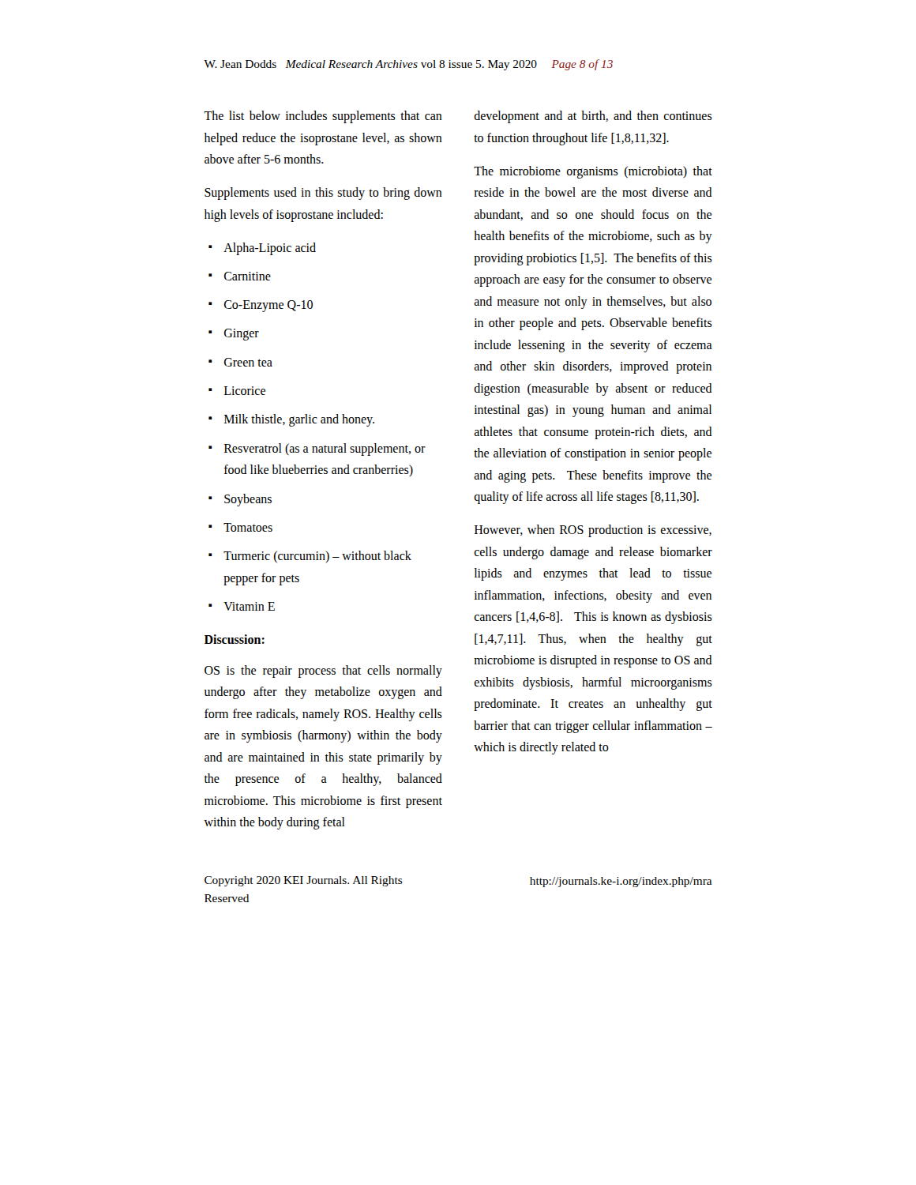W. Jean Dodds Medical Research Archives vol 8 issue 5. May 2020Page 8 of 13
The list below includes supplements that can helped reduce the isoprostane level, as shown above after 5-6 months.
Supplements used in this study to bring down high levels of isoprostane included:
Alpha-Lipoic acid
Carnitine
Co-Enzyme Q-10
Ginger
Green tea
Licorice
Milk thistle, garlic and honey.
Resveratrol (as a natural supplement, or food like blueberries and cranberries)
Soybeans
Tomatoes
Turmeric (curcumin) – without black pepper for pets
Vitamin E
Discussion:
OS is the repair process that cells normally undergo after they metabolize oxygen and form free radicals, namely ROS. Healthy cells are in symbiosis (harmony) within the body and are maintained in this state primarily by the presence of a healthy, balanced microbiome. This microbiome is first present within the body during fetal
development and at birth, and then continues to function throughout life [1,8,11,32].
The microbiome organisms (microbiota) that reside in the bowel are the most diverse and abundant, and so one should focus on the health benefits of the microbiome, such as by providing probiotics [1,5]. The benefits of this approach are easy for the consumer to observe and measure not only in themselves, but also in other people and pets. Observable benefits include lessening in the severity of eczema and other skin disorders, improved protein digestion (measurable by absent or reduced intestinal gas) in young human and animal athletes that consume protein-rich diets, and the alleviation of constipation in senior people and aging pets. These benefits improve the quality of life across all life stages [8,11,30].
However, when ROS production is excessive, cells undergo damage and release biomarker lipids and enzymes that lead to tissue inflammation, infections, obesity and even cancers [1,4,6-8]. This is known as dysbiosis [1,4,7,11]. Thus, when the healthy gut microbiome is disrupted in response to OS and exhibits dysbiosis, harmful microorganisms predominate. It creates an unhealthy gut barrier that can trigger cellular inflammation – which is directly related to
Copyright 2020 KEI Journals. All Rights Reserved
http://journals.ke-i.org/index.php/mra